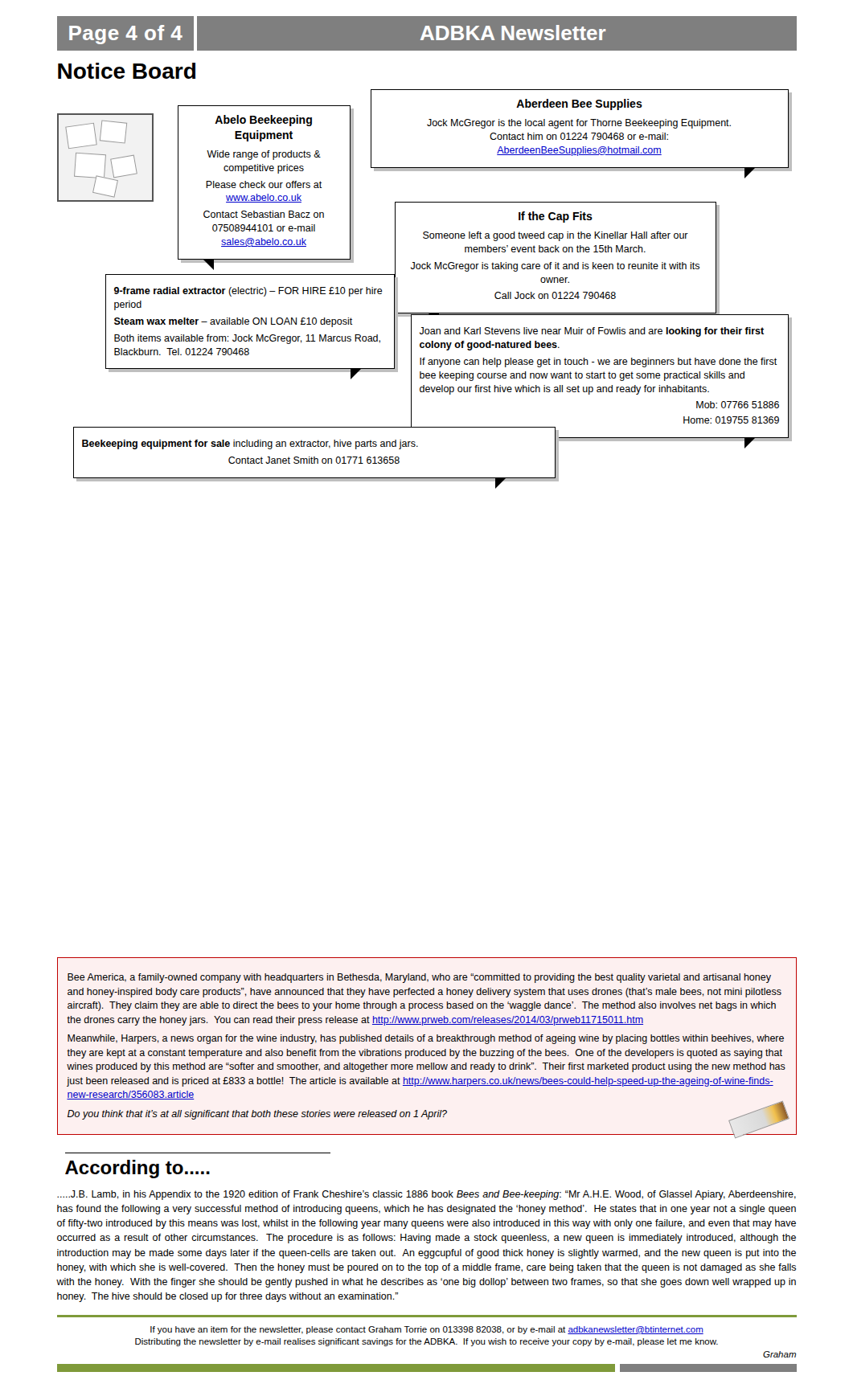Page 4 of 4
ADBKA Newsletter
Notice Board
Abelo Beekeeping Equipment
Wide range of products & competitive prices
Please check our offers at www.abelo.co.uk
Contact Sebastian Bacz on 07508944101 or e-mail sales@abelo.co.uk
Aberdeen Bee Supplies
Jock McGregor is the local agent for Thorne Beekeeping Equipment.
Contact him on 01224 790468 or e-mail:
AberdeenBeeSupplies@hotmail.com
If the Cap Fits
Someone left a good tweed cap in the Kinellar Hall after our members’ event back on the 15th March.
Jock McGregor is taking care of it and is keen to reunite it with its owner.
Call Jock on 01224 790468
9-frame radial extractor (electric) – FOR HIRE £10 per hire period
Steam wax melter – available ON LOAN £10 deposit
Both items available from: Jock McGregor, 11 Marcus Road, Blackburn. Tel. 01224 790468
Joan and Karl Stevens live near Muir of Fowlis and are looking for their first colony of good-natured bees.
If anyone can help please get in touch - we are beginners but have done the first bee keeping course and now want to start to get some practical skills and develop our first hive which is all set up and ready for inhabitants.
Mob: 07766 51886
Home: 019755 81369
Beekeeping equipment for sale including an extractor, hive parts and jars.
Contact Janet Smith on 01771 613658
Bee America, a family-owned company with headquarters in Bethesda, Maryland, who are “committed to providing the best quality varietal and artisanal honey and honey-inspired body care products”, have announced that they have perfected a honey delivery system that uses drones (that’s male bees, not mini pilotless aircraft). They claim they are able to direct the bees to your home through a process based on the ‘waggle dance’. The method also involves net bags in which the drones carry the honey jars. You can read their press release at http://www.prweb.com/releases/2014/03/prweb11715011.htm
Meanwhile, Harpers, a news organ for the wine industry, has published details of a breakthrough method of ageing wine by placing bottles within beehives, where they are kept at a constant temperature and also benefit from the vibrations produced by the buzzing of the bees. One of the developers is quoted as saying that wines produced by this method are “softer and smoother, and altogether more mellow and ready to drink”. Their first marketed product using the new method has just been released and is priced at £833 a bottle! The article is available at http://www.harpers.co.uk/news/bees-could-help-speed-up-the-ageing-of-wine-finds-new-research/356083.article
Do you think that it’s at all significant that both these stories were released on 1 April?
According to.....
.....J.B. Lamb, in his Appendix to the 1920 edition of Frank Cheshire’s classic 1886 book Bees and Bee-keeping: “Mr A.H.E. Wood, of Glassel Apiary, Aberdeenshire, has found the following a very successful method of introducing queens, which he has designated the ‘honey method’. He states that in one year not a single queen of fifty-two introduced by this means was lost, whilst in the following year many queens were also introduced in this way with only one failure, and even that may have occurred as a result of other circumstances. The procedure is as follows: Having made a stock queenless, a new queen is immediately introduced, although the introduction may be made some days later if the queen-cells are taken out. An eggcupful of good thick honey is slightly warmed, and the new queen is put into the honey, with which she is well-covered. Then the honey must be poured on to the top of a middle frame, care being taken that the queen is not damaged as she falls with the honey. With the finger she should be gently pushed in what he describes as ‘one big dollop’ between two frames, so that she goes down well wrapped up in honey. The hive should be closed up for three days without an examination.”
If you have an item for the newsletter, please contact Graham Torrie on 013398 82038, or by e-mail at adbkanewsletter@btinternet.com
Distributing the newsletter by e-mail realises significant savings for the ADBKA. If you wish to receive your copy by e-mail, please let me know.
Graham